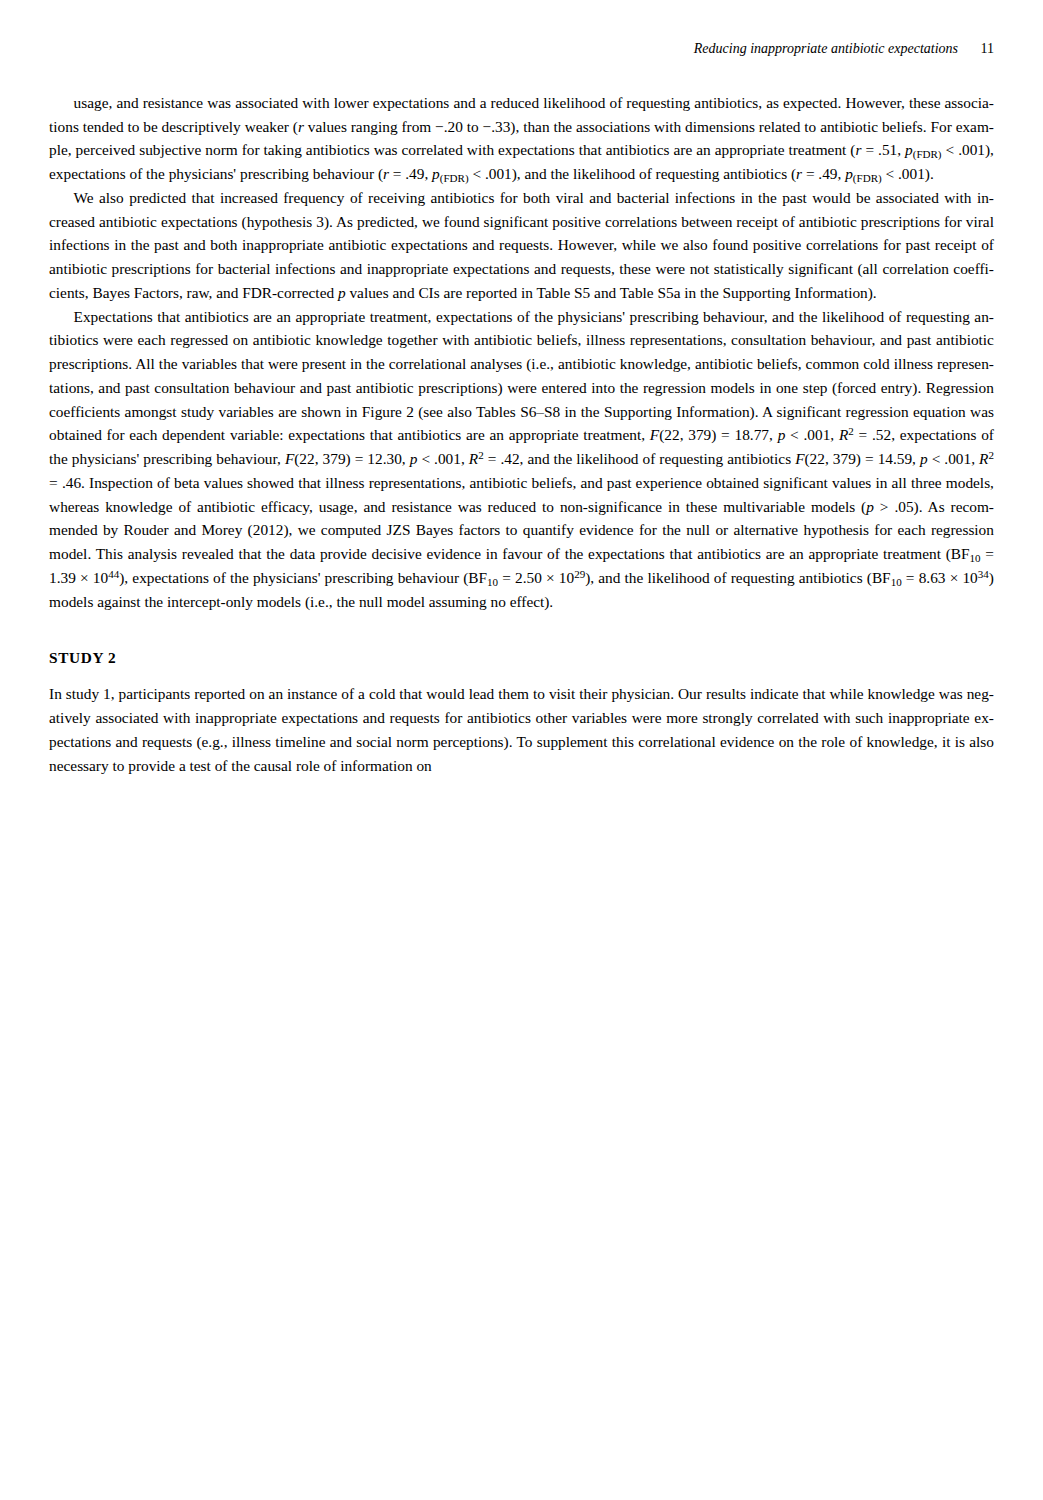Reducing inappropriate antibiotic expectations 11
usage, and resistance was associated with lower expectations and a reduced likelihood of requesting antibiotics, as expected. However, these associations tended to be descriptively weaker (r values ranging from −.20 to −.33), than the associations with dimensions related to antibiotic beliefs. For example, perceived subjective norm for taking antibiotics was correlated with expectations that antibiotics are an appropriate treatment (r = .51, p(FDR) < .001), expectations of the physicians' prescribing behaviour (r = .49, p(FDR) < .001), and the likelihood of requesting antibiotics (r = .49, p(FDR) < .001).
We also predicted that increased frequency of receiving antibiotics for both viral and bacterial infections in the past would be associated with increased antibiotic expectations (hypothesis 3). As predicted, we found significant positive correlations between receipt of antibiotic prescriptions for viral infections in the past and both inappropriate antibiotic expectations and requests. However, while we also found positive correlations for past receipt of antibiotic prescriptions for bacterial infections and inappropriate expectations and requests, these were not statistically significant (all correlation coefficients, Bayes Factors, raw, and FDR-corrected p values and CIs are reported in Table S5 and Table S5a in the Supporting Information).
Expectations that antibiotics are an appropriate treatment, expectations of the physicians' prescribing behaviour, and the likelihood of requesting antibiotics were each regressed on antibiotic knowledge together with antibiotic beliefs, illness representations, consultation behaviour, and past antibiotic prescriptions. All the variables that were present in the correlational analyses (i.e., antibiotic knowledge, antibiotic beliefs, common cold illness representations, and past consultation behaviour and past antibiotic prescriptions) were entered into the regression models in one step (forced entry). Regression coefficients amongst study variables are shown in Figure 2 (see also Tables S6–S8 in the Supporting Information). A significant regression equation was obtained for each dependent variable: expectations that antibiotics are an appropriate treatment, F(22, 379) = 18.77, p < .001, R2 = .52, expectations of the physicians' prescribing behaviour, F(22, 379) = 12.30, p < .001, R2 = .42, and the likelihood of requesting antibiotics F(22, 379) = 14.59, p < .001, R2 = .46. Inspection of beta values showed that illness representations, antibiotic beliefs, and past experience obtained significant values in all three models, whereas knowledge of antibiotic efficacy, usage, and resistance was reduced to non-significance in these multivariable models (p > .05). As recommended by Rouder and Morey (2012), we computed JZS Bayes factors to quantify evidence for the null or alternative hypothesis for each regression model. This analysis revealed that the data provide decisive evidence in favour of the expectations that antibiotics are an appropriate treatment (BF10 = 1.39 × 1044), expectations of the physicians' prescribing behaviour (BF10 = 2.50 × 1029), and the likelihood of requesting antibiotics (BF10 = 8.63 × 1034) models against the intercept-only models (i.e., the null model assuming no effect).
STUDY 2
In study 1, participants reported on an instance of a cold that would lead them to visit their physician. Our results indicate that while knowledge was negatively associated with inappropriate expectations and requests for antibiotics other variables were more strongly correlated with such inappropriate expectations and requests (e.g., illness timeline and social norm perceptions). To supplement this correlational evidence on the role of knowledge, it is also necessary to provide a test of the causal role of information on